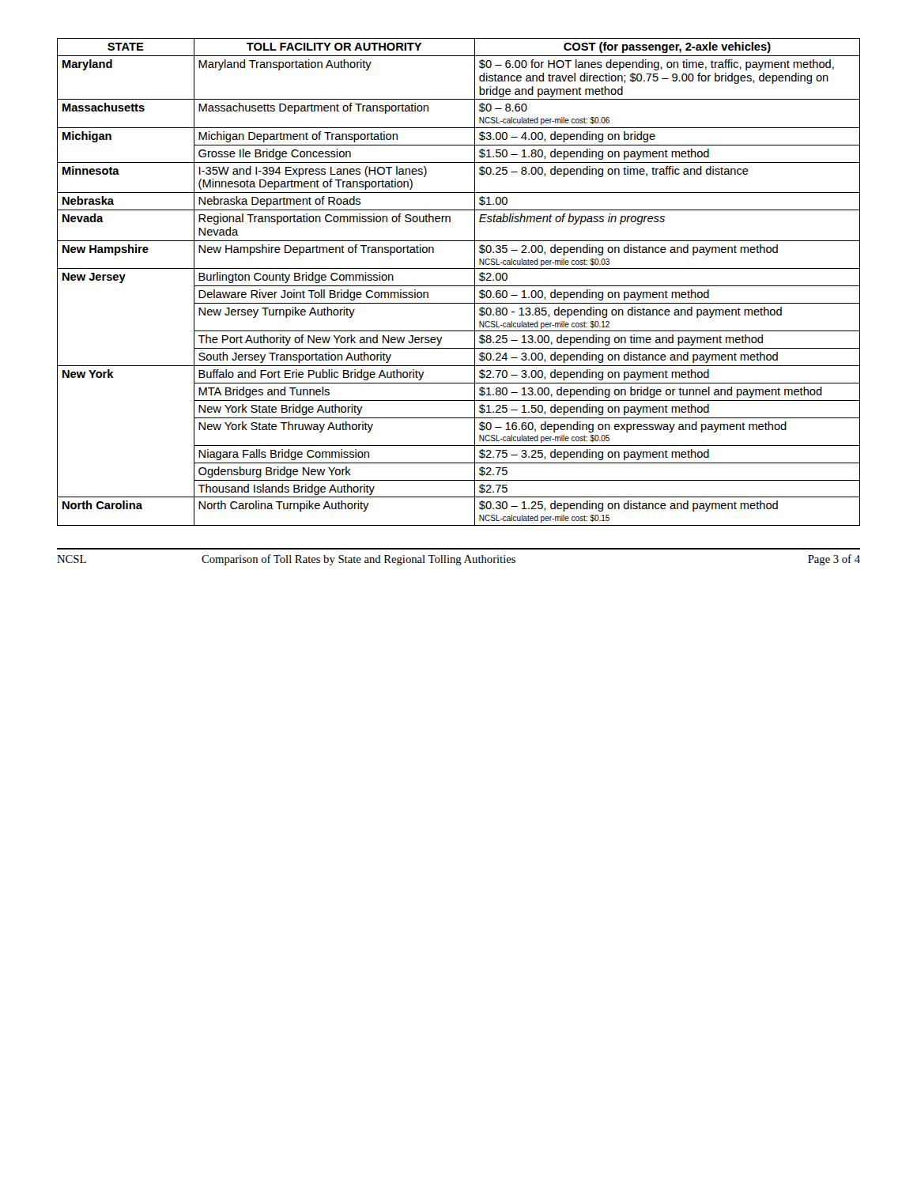| STATE | TOLL FACILITY OR AUTHORITY | COST (for passenger, 2-axle vehicles) |
| --- | --- | --- |
| Maryland | Maryland Transportation Authority | $0 – 6.00 for HOT lanes depending, on time, traffic, payment method, distance and travel direction; $0.75 – 9.00 for bridges, depending on bridge and payment method |
| Massachusetts | Massachusetts Department of Transportation | $0 – 8.60 NCSL-calculated per-mile cost: $0.06 |
| Michigan | Michigan Department of Transportation | $3.00 – 4.00, depending on bridge |
| Grosse Ile Bridge Concession | $1.50 – 1.80, depending on payment method |
| Minnesota | I-35W and I-394 Express Lanes (HOT lanes) (Minnesota Department of Transportation) | $0.25 – 8.00, depending on time, traffic and distance |
| Nebraska | Nebraska Department of Roads | $1.00 |
| Nevada | Regional Transportation Commission of Southern Nevada | Establishment of bypass in progress |
| New Hampshire | New Hampshire Department of Transportation | $0.35 – 2.00, depending on distance and payment method NCSL-calculated per-mile cost: $0.03 |
| New Jersey | Burlington County Bridge Commission | $2.00 |
| Delaware River Joint Toll Bridge Commission | $0.60 – 1.00, depending on payment method |
| New Jersey Turnpike Authority | $0.80 - 13.85, depending on distance and payment method NCSL-calculated per-mile cost: $0.12 |
| The Port Authority of New York and New Jersey | $8.25 – 13.00, depending on time and payment method |
| South Jersey Transportation Authority | $0.24 – 3.00, depending on distance and payment method |
| New York | Buffalo and Fort Erie Public Bridge Authority | $2.70 – 3.00, depending on payment method |
| MTA Bridges and Tunnels | $1.80 – 13.00, depending on bridge or tunnel and payment method |
| New York State Bridge Authority | $1.25 – 1.50, depending on payment method |
| New York State Thruway Authority | $0 – 16.60, depending on expressway and payment method NCSL-calculated per-mile cost: $0.05 |
| Niagara Falls Bridge Commission | $2.75 – 3.25, depending on payment method |
| Ogdensburg Bridge New York | $2.75 |
| Thousand Islands Bridge Authority | $2.75 |
| North Carolina | North Carolina Turnpike Authority | $0.30 – 1.25, depending on distance and payment method NCSL-calculated per-mile cost: $0.15 |
| NCSL | Comparison of Toll Rates by State and Regional Tolling Authorities | Page 3 of 4 |